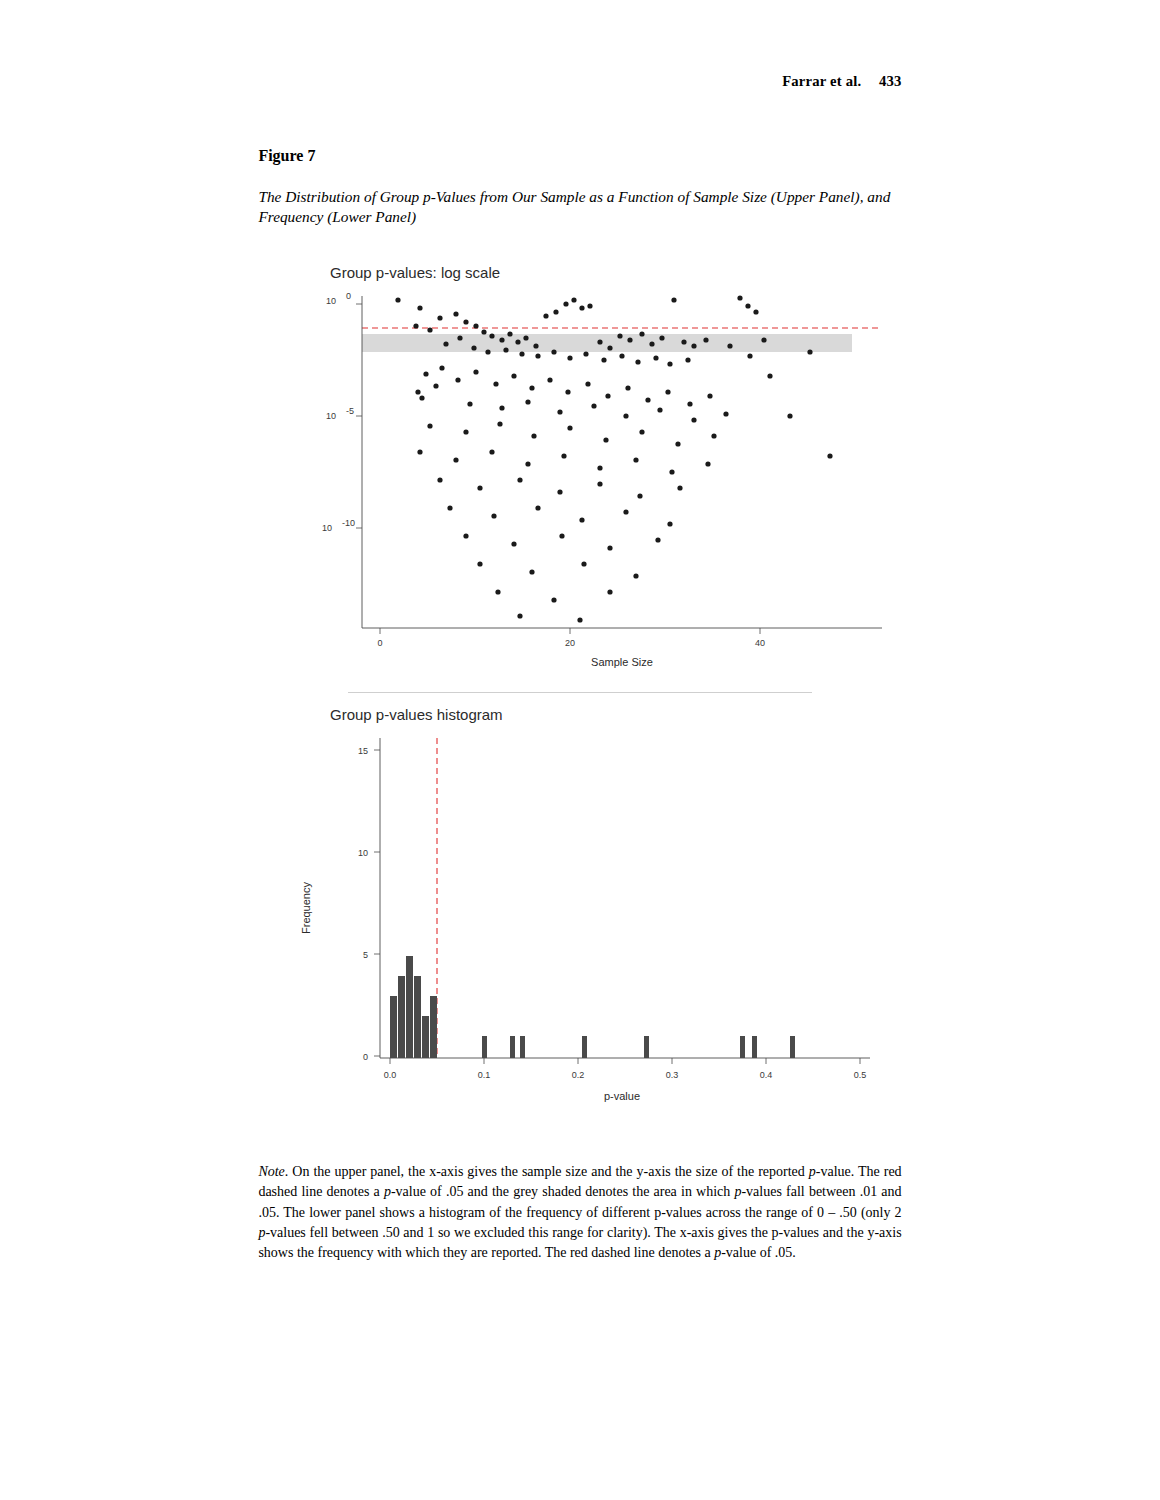Farrar et al.433
Figure 7
The Distribution of Group p-Values from Our Sample as a Function of Sample Size (Upper Panel), and Frequency (Lower Panel)
Group p-values: log scale 10 0 10 -5 10 -10 0 20 40 Sample Size
Group p-values histogram 15 10 5 0 Frequency 0.0 0.1 0.2 0.3 0.4 0.5 p-value
Note. On the upper panel, the x-axis gives the sample size and the y-axis the size of the reported p-value. The red dashed line denotes a p-value of .05 and the grey shaded denotes the area in which p-values fall between .01 and .05. The lower panel shows a histogram of the frequency of different p-values across the range of 0 – .50 (only 2 p-values fell between .50 and 1 so we excluded this range for clarity). The x-axis gives the p-values and the y-axis shows the frequency with which they are reported. The red dashed line denotes a p-value of .05.